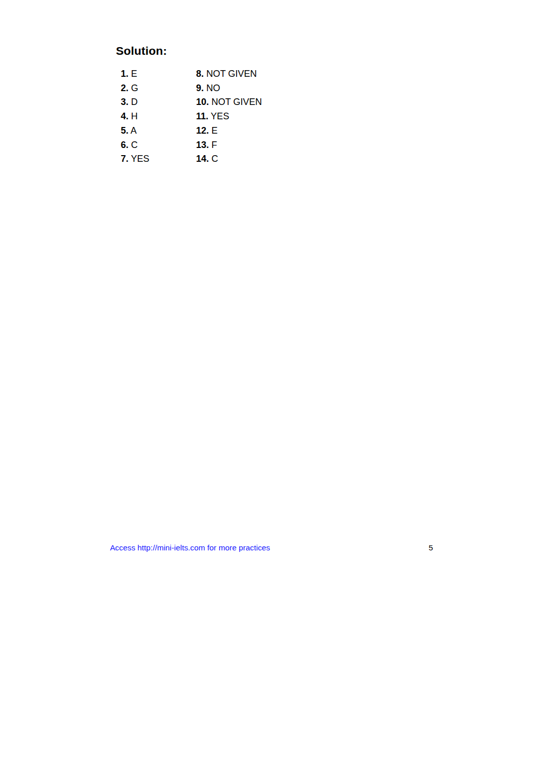Solution:
| 1. E | 8. NOT GIVEN |
| 2. G | 9. NO |
| 3. D | 10. NOT GIVEN |
| 4. H | 11. YES |
| 5. A | 12. E |
| 6. C | 13. F |
| 7. YES | 14. C |
Access http://mini-ielts.com for more practices 5